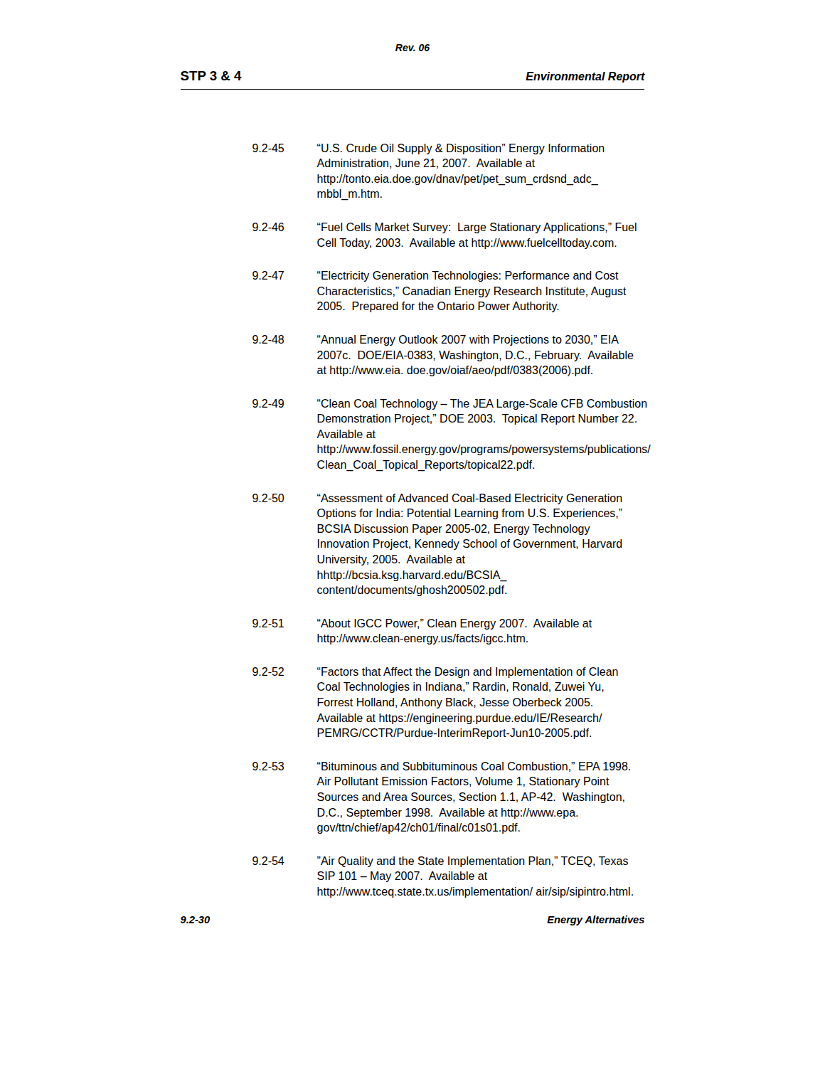Rev. 06
STP 3 & 4
Environmental Report
9.2-45
“U.S. Crude Oil Supply & Disposition” Energy Information Administration, June 21, 2007. Available at http://tonto.eia.doe.gov/dnav/pet/pet_sum_crdsnd_adc_ mbbl_m.htm.
9.2-46
“Fuel Cells Market Survey: Large Stationary Applications,” Fuel Cell Today, 2003. Available at http://www.fuelcelltoday.com.
9.2-47
“Electricity Generation Technologies: Performance and Cost Characteristics,” Canadian Energy Research Institute, August 2005. Prepared for the Ontario Power Authority.
9.2-48
“Annual Energy Outlook 2007 with Projections to 2030,” EIA 2007c. DOE/EIA-0383, Washington, D.C., February. Available at http://www.eia. doe.gov/oiaf/aeo/pdf/0383(2006).pdf.
9.2-49
“Clean Coal Technology – The JEA Large-Scale CFB Combustion Demonstration Project,” DOE 2003. Topical Report Number 22. Available at http://www.fossil.energy.gov/programs/powersystems/publications/ Clean_Coal_Topical_Reports/topical22.pdf.
9.2-50
“Assessment of Advanced Coal-Based Electricity Generation Options for India: Potential Learning from U.S. Experiences,” BCSIA Discussion Paper 2005-02, Energy Technology Innovation Project, Kennedy School of Government, Harvard University, 2005. Available at hhttp://bcsia.ksg.harvard.edu/BCSIA_ content/documents/ghosh200502.pdf.
9.2-51
“About IGCC Power,” Clean Energy 2007. Available at http://www.clean-energy.us/facts/igcc.htm.
9.2-52
“Factors that Affect the Design and Implementation of Clean Coal Technologies in Indiana,” Rardin, Ronald, Zuwei Yu, Forrest Holland, Anthony Black, Jesse Oberbeck 2005. Available at https://engineering.purdue.edu/IE/Research/ PEMRG/CCTR/Purdue-InterimReport-Jun10-2005.pdf.
9.2-53
“Bituminous and Subbituminous Coal Combustion,” EPA 1998. Air Pollutant Emission Factors, Volume 1, Stationary Point Sources and Area Sources, Section 1.1, AP-42. Washington, D.C., September 1998. Available at http://www.epa. gov/ttn/chief/ap42/ch01/final/c01s01.pdf.
9.2-54
”Air Quality and the State Implementation Plan,” TCEQ, Texas SIP 101 – May 2007. Available at http://www.tceq.state.tx.us/implementation/ air/sip/sipintro.html.
9.2-30
Energy Alternatives